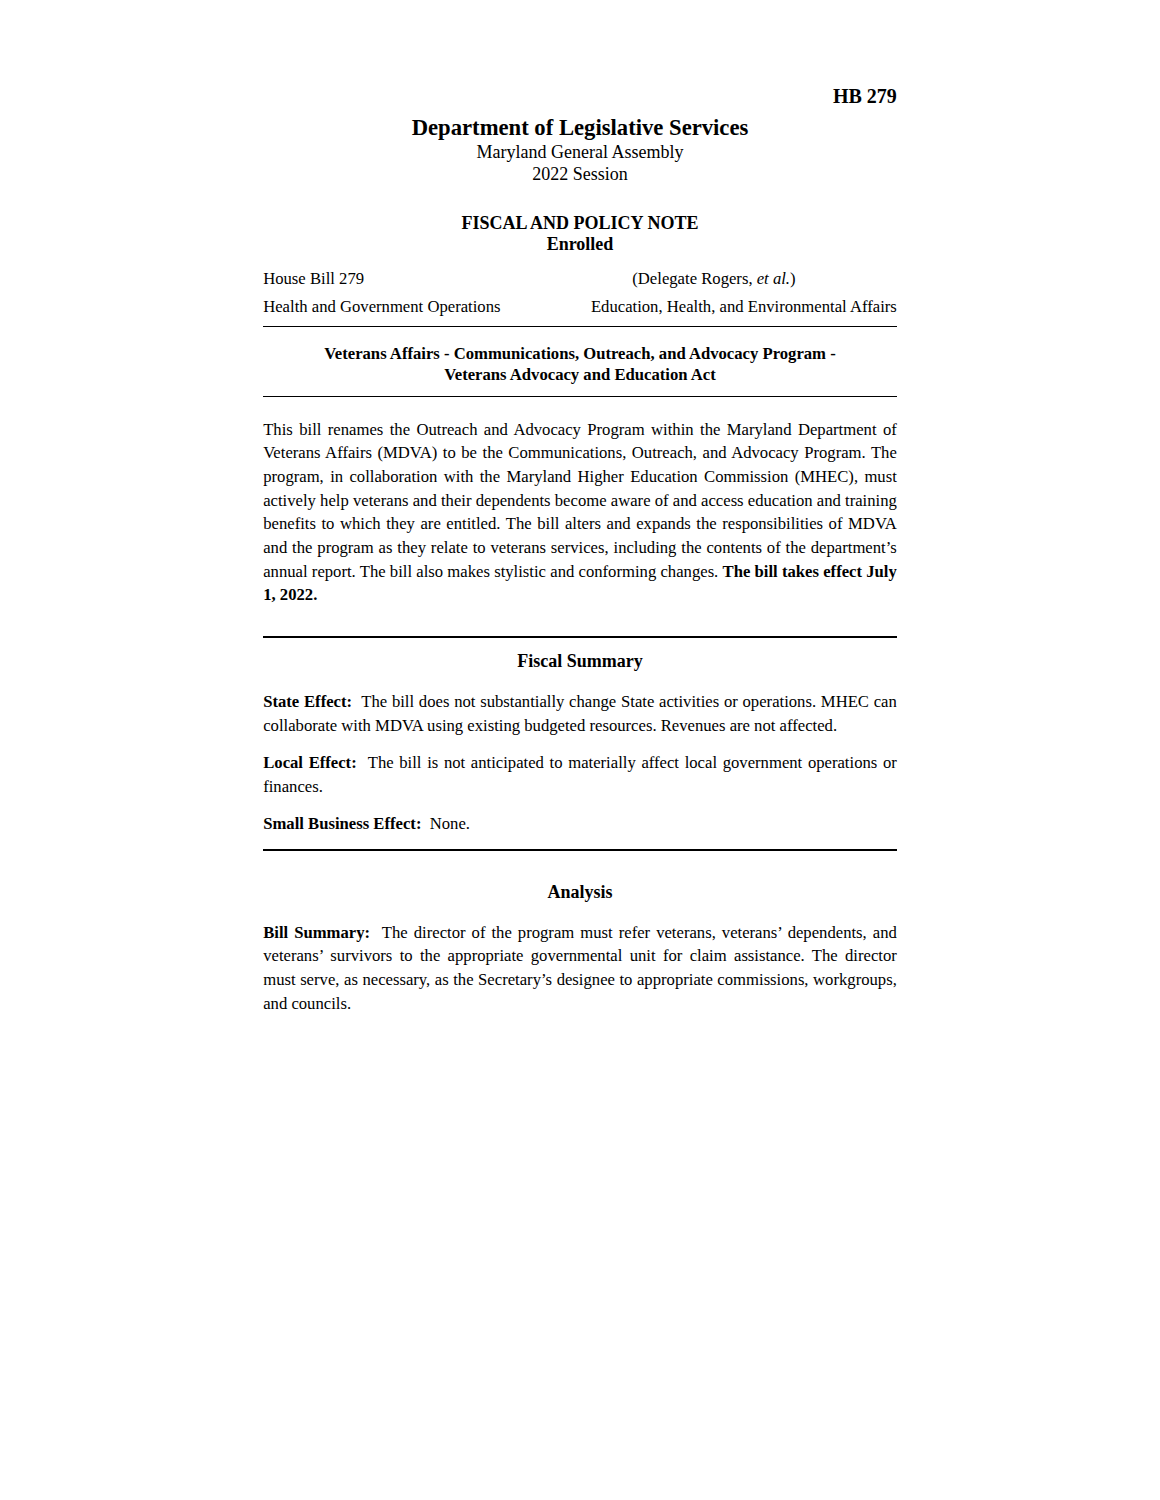HB 279
Department of Legislative Services
Maryland General Assembly
2022 Session
FISCAL AND POLICY NOTE Enrolled
| House Bill 279 | (Delegate Rogers, et al. ) | |
| Health and Government Operations | Education, Health, and Environmental Affairs |
Veterans Affairs - Communications, Outreach, and Advocacy Program -
Veterans Advocacy and Education Act
This bill renames the Outreach and Advocacy Program within the Maryland Department of Veterans Affairs (MDVA) to be the Communications, Outreach, and Advocacy Program. The program, in collaboration with the Maryland Higher Education Commission (MHEC), must actively help veterans and their dependents become aware of and access education and training benefits to which they are entitled. The bill alters and expands the responsibilities of MDVA and the program as they relate to veterans services, including the contents of the department’s annual report. The bill also makes stylistic and conforming changes. The bill takes effect July 1, 2022.
Fiscal Summary
State Effect: The bill does not substantially change State activities or operations. MHEC can collaborate with MDVA using existing budgeted resources. Revenues are not affected.
Local Effect: The bill is not anticipated to materially affect local government operations or finances.
Small Business Effect: None.
Analysis
Bill Summary: The director of the program must refer veterans, veterans’ dependents, and veterans’ survivors to the appropriate governmental unit for claim assistance. The director must serve, as necessary, as the Secretary’s designee to appropriate commissions, workgroups, and councils.